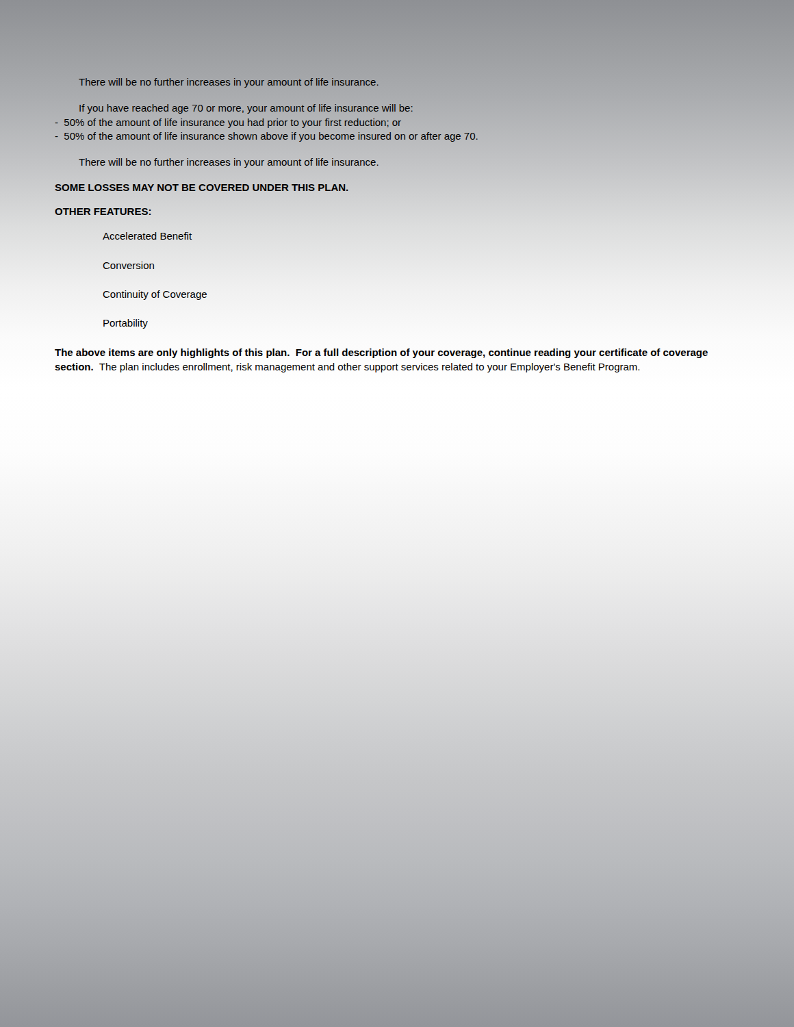There will be no further increases in your amount of life insurance.
If you have reached age 70 or more, your amount of life insurance will be:
- 50% of the amount of life insurance you had prior to your first reduction; or
- 50% of the amount of life insurance shown above if you become insured on or after age 70.
There will be no further increases in your amount of life insurance.
SOME LOSSES MAY NOT BE COVERED UNDER THIS PLAN.
OTHER FEATURES:
Accelerated Benefit
Conversion
Continuity of Coverage
Portability
The above items are only highlights of this plan. For a full description of your coverage, continue reading your certificate of coverage section. The plan includes enrollment, risk management and other support services related to your Employer's Benefit Program.